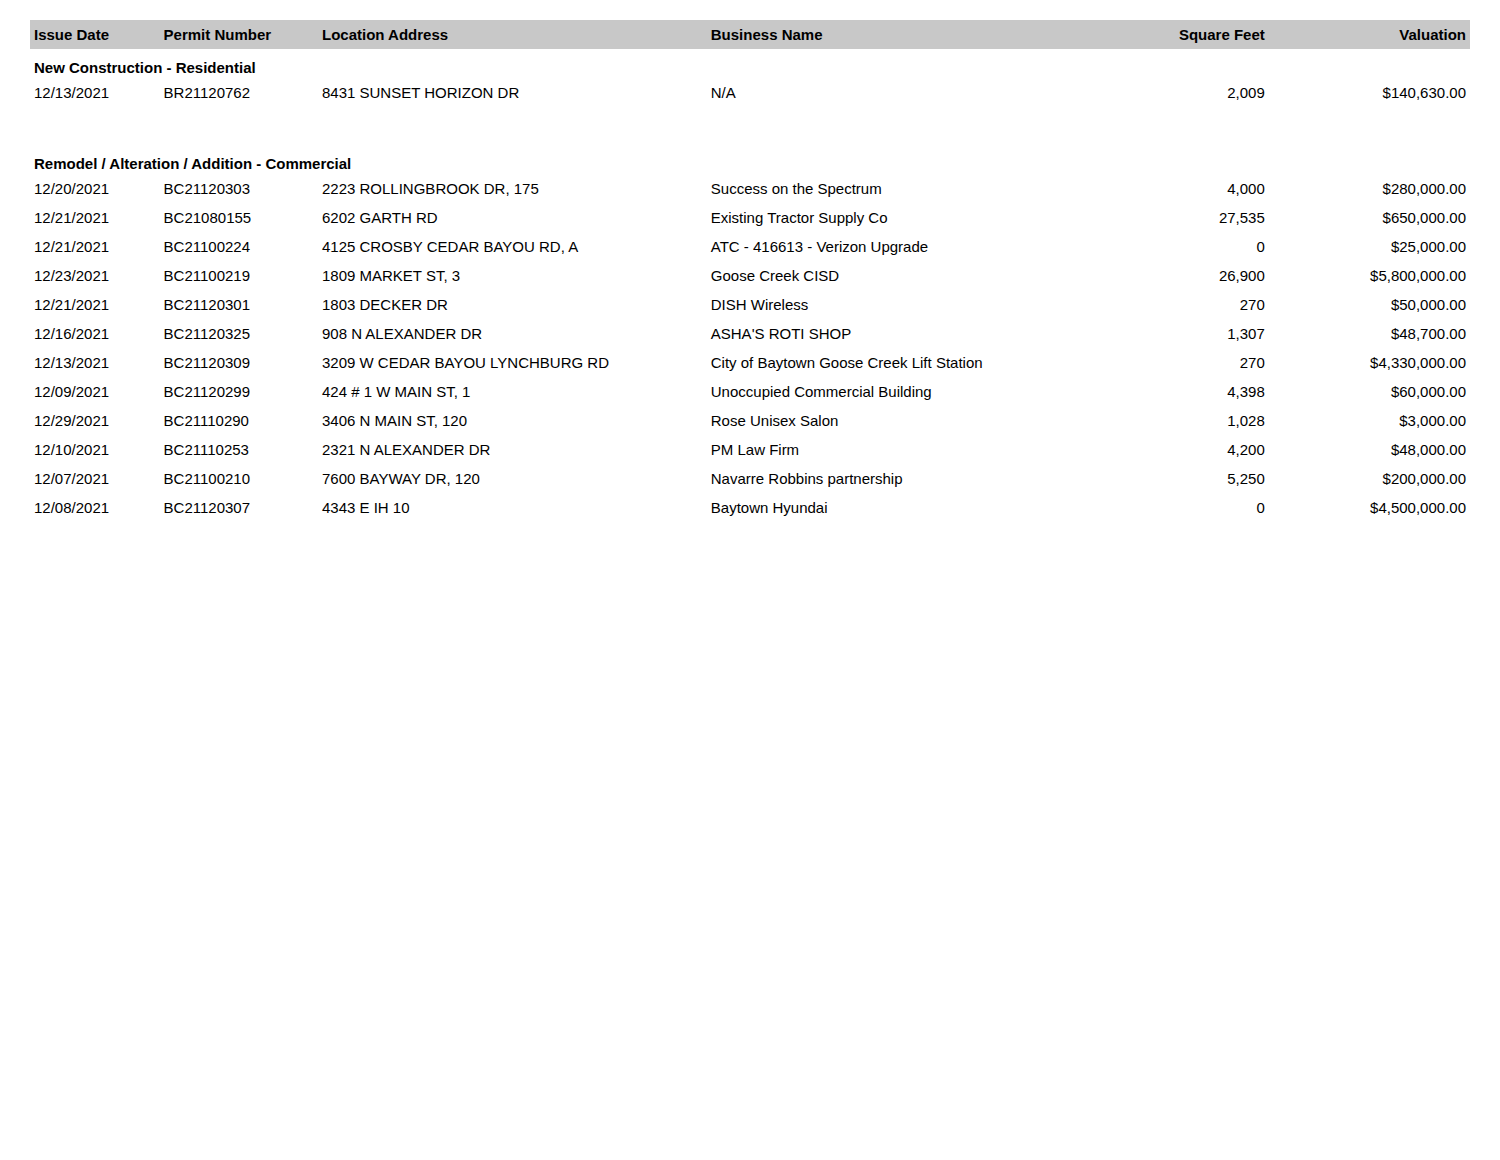| Issue Date | Permit Number | Location Address | Business Name | Square Feet | Valuation |
| --- | --- | --- | --- | --- | --- |
| New Construction - Residential |
| 12/13/2021 | BR21120762 | 8431 SUNSET HORIZON DR | N/A | 2,009 | $140,630.00 |
| Remodel / Alteration / Addition - Commercial |
| 12/20/2021 | BC21120303 | 2223 ROLLINGBROOK DR, 175 | Success on the Spectrum | 4,000 | $280,000.00 |
| 12/21/2021 | BC21080155 | 6202 GARTH RD | Existing Tractor Supply Co | 27,535 | $650,000.00 |
| 12/21/2021 | BC21100224 | 4125 CROSBY CEDAR BAYOU RD, A | ATC - 416613 - Verizon Upgrade | 0 | $25,000.00 |
| 12/23/2021 | BC21100219 | 1809 MARKET ST, 3 | Goose Creek CISD | 26,900 | $5,800,000.00 |
| 12/21/2021 | BC21120301 | 1803 DECKER DR | DISH Wireless | 270 | $50,000.00 |
| 12/16/2021 | BC21120325 | 908 N ALEXANDER DR | ASHA'S ROTI SHOP | 1,307 | $48,700.00 |
| 12/13/2021 | BC21120309 | 3209 W CEDAR BAYOU LYNCHBURG RD | City of Baytown Goose Creek Lift Station | 270 | $4,330,000.00 |
| 12/09/2021 | BC21120299 | 424 # 1 W MAIN ST, 1 | Unoccupied Commercial Building | 4,398 | $60,000.00 |
| 12/29/2021 | BC21110290 | 3406 N MAIN ST, 120 | Rose Unisex Salon | 1,028 | $3,000.00 |
| 12/10/2021 | BC21110253 | 2321 N ALEXANDER DR | PM Law Firm | 4,200 | $48,000.00 |
| 12/07/2021 | BC21100210 | 7600 BAYWAY DR, 120 | Navarre Robbins partnership | 5,250 | $200,000.00 |
| 12/08/2021 | BC21120307 | 4343 E IH 10 | Baytown Hyundai | 0 | $4,500,000.00 |